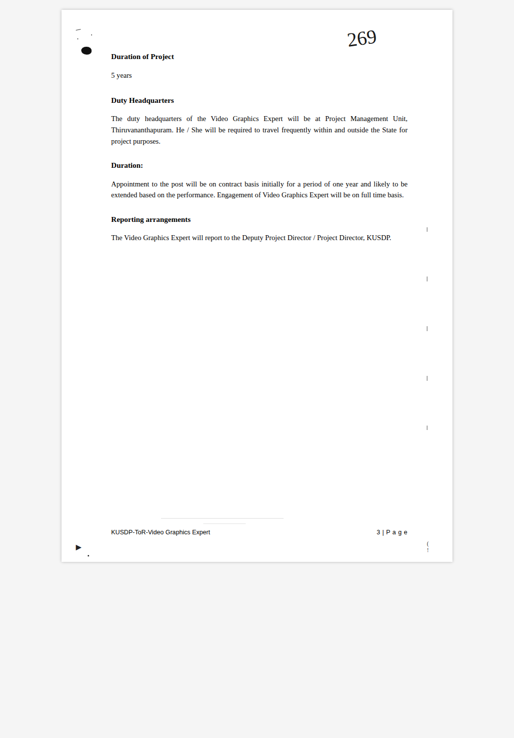269
Duration of Project
5 years
Duty Headquarters
The duty headquarters of the Video Graphics Expert will be at Project Management Unit, Thiruvananthapuram. He / She will be required to travel frequently within and outside the State for project purposes.
Duration:
Appointment to the post will be on contract basis initially for a period of one year and likely to be extended based on the performance. Engagement of Video Graphics Expert will be on full time basis.
Reporting arrangements
The Video Graphics Expert will report to the Deputy Project Director / Project Director, KUSDP.
KUSDP-ToR-Video Graphics Expert
3 | P a g e
(
!
▶